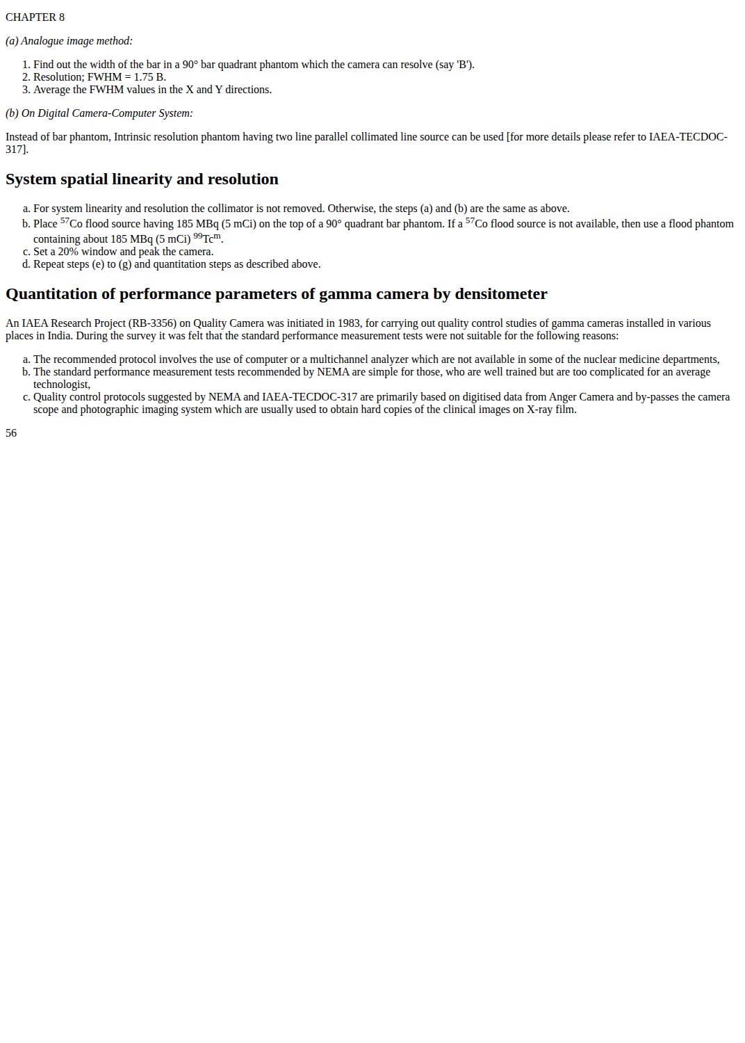CHAPTER 8
(a) Analogue image method:
Find out the width of the bar in a 90° bar quadrant phantom which the camera can resolve (say 'B').
Resolution; FWHM = 1.75 B.
Average the FWHM values in the X and Y directions.
(b) On Digital Camera-Computer System:
Instead of bar phantom, Intrinsic resolution phantom having two line parallel collimated line source can be used [for more details please refer to IAEA-TECDOC-317].
System spatial linearity and resolution
For system linearity and resolution the collimator is not removed. Otherwise, the steps (a) and (b) are the same as above.
Place 57Co flood source having 185 MBq (5 mCi) on the top of a 90° quadrant bar phantom. If a 57Co flood source is not available, then use a flood phantom containing about 185 MBq (5 mCi) 99Tcm.
Set a 20% window and peak the camera.
Repeat steps (e) to (g) and quantitation steps as described above.
Quantitation of performance parameters of gamma camera by densitometer
An IAEA Research Project (RB-3356) on Quality Camera was initiated in 1983, for carrying out quality control studies of gamma cameras installed in various places in India. During the survey it was felt that the standard performance measurement tests were not suitable for the following reasons:
The recommended protocol involves the use of computer or a multichannel analyzer which are not available in some of the nuclear medicine departments,
The standard performance measurement tests recommended by NEMA are simple for those, who are well trained but are too complicated for an average technologist,
Quality control protocols suggested by NEMA and IAEA-TECDOC-317 are primarily based on digitised data from Anger Camera and by-passes the camera scope and photographic imaging system which are usually used to obtain hard copies of the clinical images on X-ray film.
56